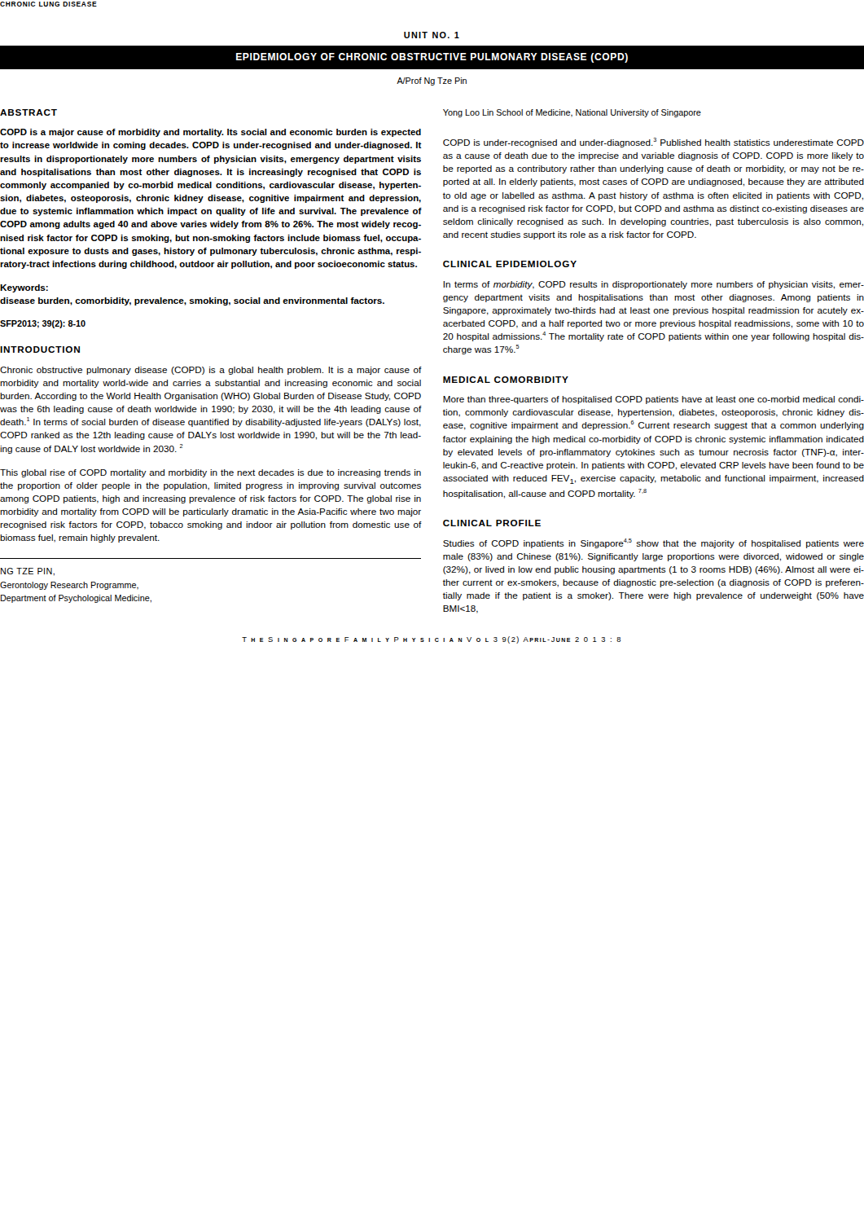CHRONIC LUNG DISEASE
UNIT NO. 1
EPIDEMIOLOGY OF CHRONIC OBSTRUCTIVE PULMONARY DISEASE (COPD)
A/Prof Ng Tze Pin
ABSTRACT
COPD is a major cause of morbidity and mortality. Its social and economic burden is expected to increase worldwide in coming decades. COPD is under-recognised and under-diagnosed. It results in disproportionately more numbers of physician visits, emergency department visits and hospitalisations than most other diagnoses. It is increasingly recognised that COPD is commonly accompanied by co-morbid medical conditions, cardiovascular disease, hypertension, diabetes, osteoporosis, chronic kidney disease, cognitive impairment and depression, due to systemic inflammation which impact on quality of life and survival. The prevalence of COPD among adults aged 40 and above varies widely from 8% to 26%. The most widely recognised risk factor for COPD is smoking, but non-smoking factors include biomass fuel, occupational exposure to dusts and gases, history of pulmonary tuberculosis, chronic asthma, respiratory-tract infections during childhood, outdoor air pollution, and poor socioeconomic status.
Keywords:
disease burden, comorbidity, prevalence, smoking, social and environmental factors.
SFP2013; 39(2): 8-10
INTRODUCTION
Chronic obstructive pulmonary disease (COPD) is a global health problem. It is a major cause of morbidity and mortality world-wide and carries a substantial and increasing economic and social burden. According to the World Health Organisation (WHO) Global Burden of Disease Study, COPD was the 6th leading cause of death worldwide in 1990; by 2030, it will be the 4th leading cause of death.1 In terms of social burden of disease quantified by disability-adjusted life-years (DALYs) lost, COPD ranked as the 12th leading cause of DALYs lost worldwide in 1990, but will be the 7th leading cause of DALY lost worldwide in 2030. 2
This global rise of COPD mortality and morbidity in the next decades is due to increasing trends in the proportion of older people in the population, limited progress in improving survival outcomes among COPD patients, high and increasing prevalence of risk factors for COPD. The global rise in morbidity and mortality from COPD will be particularly dramatic in the Asia-Pacific where two major recognised risk factors for COPD, tobacco smoking and indoor air pollution from domestic use of biomass fuel, remain highly prevalent.
NG TZE PIN,
Gerontology Research Programme,
Department of Psychological Medicine,
Yong Loo Lin School of Medicine, National University of Singapore
COPD is under-recognised and under-diagnosed.3 Published health statistics underestimate COPD as a cause of death due to the imprecise and variable diagnosis of COPD. COPD is more likely to be reported as a contributory rather than underlying cause of death or morbidity, or may not be reported at all. In elderly patients, most cases of COPD are undiagnosed, because they are attributed to old age or labelled as asthma. A past history of asthma is often elicited in patients with COPD, and is a recognised risk factor for COPD, but COPD and asthma as distinct co-existing diseases are seldom clinically recognised as such. In developing countries, past tuberculosis is also common, and recent studies support its role as a risk factor for COPD.
CLINICAL EPIDEMIOLOGY
In terms of morbidity, COPD results in disproportionately more numbers of physician visits, emergency department visits and hospitalisations than most other diagnoses. Among patients in Singapore, approximately two-thirds had at least one previous hospital readmission for acutely exacerbated COPD, and a half reported two or more previous hospital readmissions, some with 10 to 20 hospital admissions.4 The mortality rate of COPD patients within one year following hospital discharge was 17%.5
MEDICAL COMORBIDITY
More than three-quarters of hospitalised COPD patients have at least one co-morbid medical condition, commonly cardiovascular disease, hypertension, diabetes, osteoporosis, chronic kidney disease, cognitive impairment and depression.6 Current research suggest that a common underlying factor explaining the high medical co-morbidity of COPD is chronic systemic inflammation indicated by elevated levels of pro-inflammatory cytokines such as tumour necrosis factor (TNF)-α, interleukin-6, and C-reactive protein. In patients with COPD, elevated CRP levels have been found to be associated with reduced FEV1, exercise capacity, metabolic and functional impairment, increased hospitalisation, all-cause and COPD mortality. 7,8
CLINICAL PROFILE
Studies of COPD inpatients in Singapore4,5 show that the majority of hospitalised patients were male (83%) and Chinese (81%). Significantly large proportions were divorced, widowed or single (32%), or lived in low end public housing apartments (1 to 3 rooms HDB) (46%). Almost all were either current or ex-smokers, because of diagnostic pre-selection (a diagnosis of COPD is preferentially made if the patient is a smoker). There were high prevalence of underweight (50% have BMI<18,
T h e S i n g a p o r e F a m i l y P h y s i c i a n V o l 3 9(2) April-June 2 0 1 3 : 8